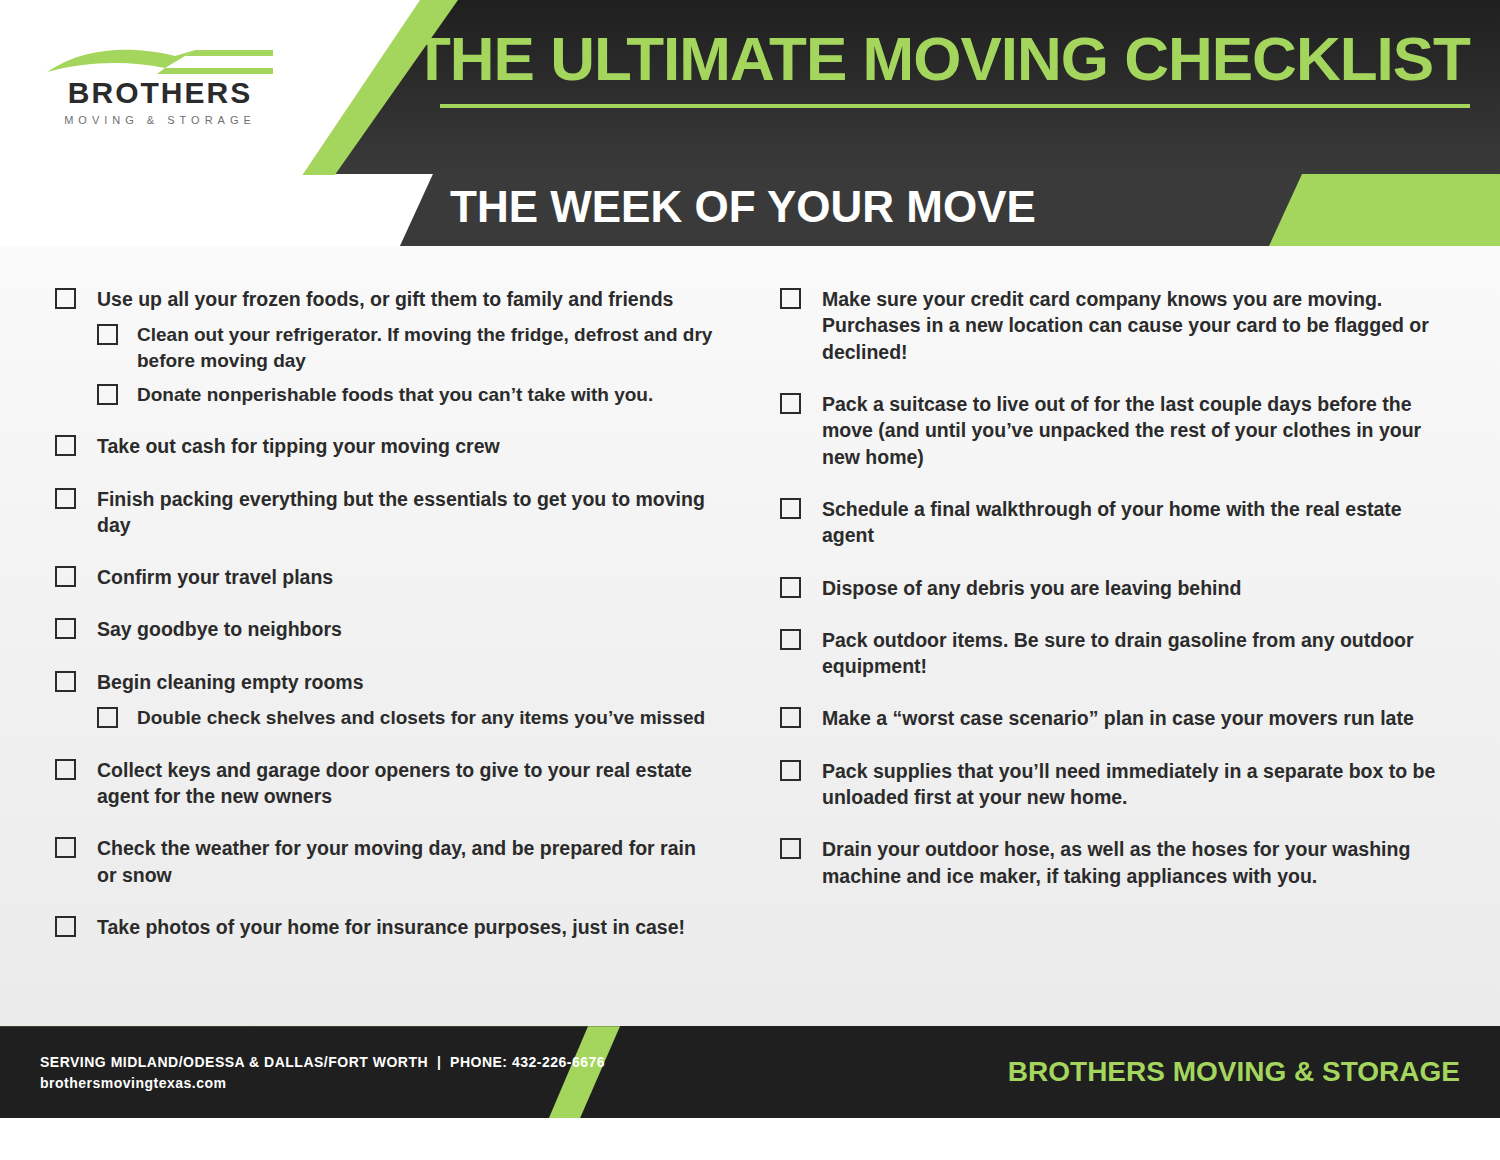BROTHERS
MOVING & STORAGE
The Ultimate Moving Checklist
The Week of Your Move
Use up all your frozen foods, or gift them to family and friends
Clean out your refrigerator. If moving the fridge, defrost and dry before moving day
Donate nonperishable foods that you can’t take with you.
Take out cash for tipping your moving crew
Finish packing everything but the essentials to get you to moving day
Confirm your travel plans
Say goodbye to neighbors
Begin cleaning empty rooms
Double check shelves and closets for any items you’ve missed
Collect keys and garage door openers to give to your real estate agent for the new owners
Check the weather for your moving day, and be prepared for rain or snow
Take photos of your home for insurance purposes, just in case!
Make sure your credit card company knows you are moving. Purchases in a new location can cause your card to be flagged or declined!
Pack a suitcase to live out of for the last couple days before the move (and until you’ve unpacked the rest of your clothes in your new home)
Schedule a final walkthrough of your home with the real estate agent
Dispose of any debris you are leaving behind
Pack outdoor items. Be sure to drain gasoline from any outdoor equipment!
Make a “worst case scenario” plan in case your movers run late
Pack supplies that you’ll need immediately in a separate box to be unloaded first at your new home.
Drain your outdoor hose, as well as the hoses for your washing machine and ice maker, if taking appliances with you.
SERVING MIDLAND/ODESSA & DALLAS/FORT WORTH | PHONE: 432-226-6676
brothersmovingtexas.com
Brothers Moving & Storage